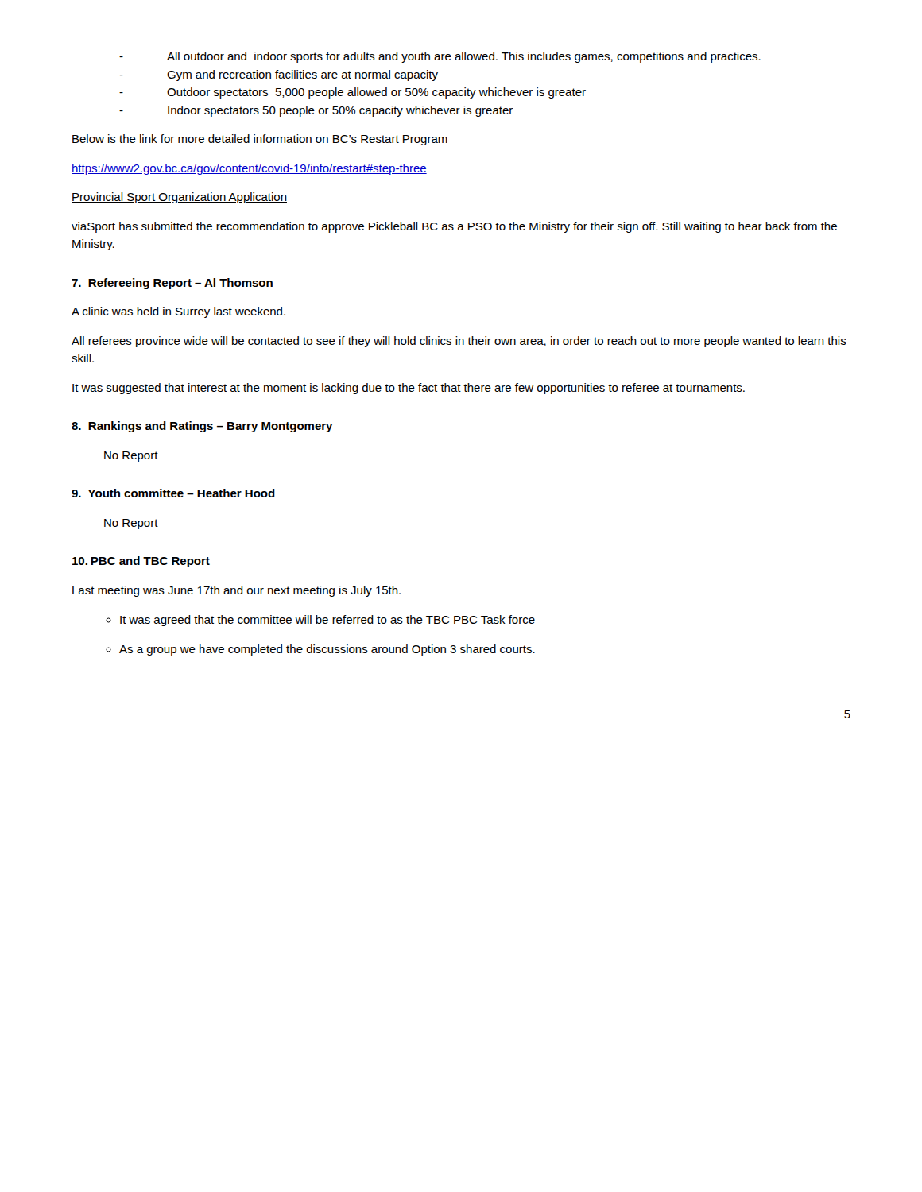-All outdoor and indoor sports for adults and youth are allowed. This includes games, competitions and practices.
-Gym and recreation facilities are at normal capacity
-Outdoor spectators 5,000 people allowed or 50% capacity whichever is greater
-Indoor spectators 50 people or 50% capacity whichever is greater
Below is the link for more detailed information on BC’s Restart Program
https://www2.gov.bc.ca/gov/content/covid-19/info/restart#step-three
Provincial Sport Organization Application
viaSport has submitted the recommendation to approve Pickleball BC as a PSO to the Ministry for their sign off. Still waiting to hear back from the Ministry.
7. Refereeing Report – Al Thomson
A clinic was held in Surrey last weekend.
All referees province wide will be contacted to see if they will hold clinics in their own area, in order to reach out to more people wanted to learn this skill.
It was suggested that interest at the moment is lacking due to the fact that there are few opportunities to referee at tournaments.
8. Rankings and Ratings – Barry Montgomery
No Report
9. Youth committee – Heather Hood
No Report
10. PBC and TBC Report
Last meeting was June 17th and our next meeting is July 15th.
It was agreed that the committee will be referred to as the TBC PBC Task force
As a group we have completed the discussions around Option 3 shared courts.
5